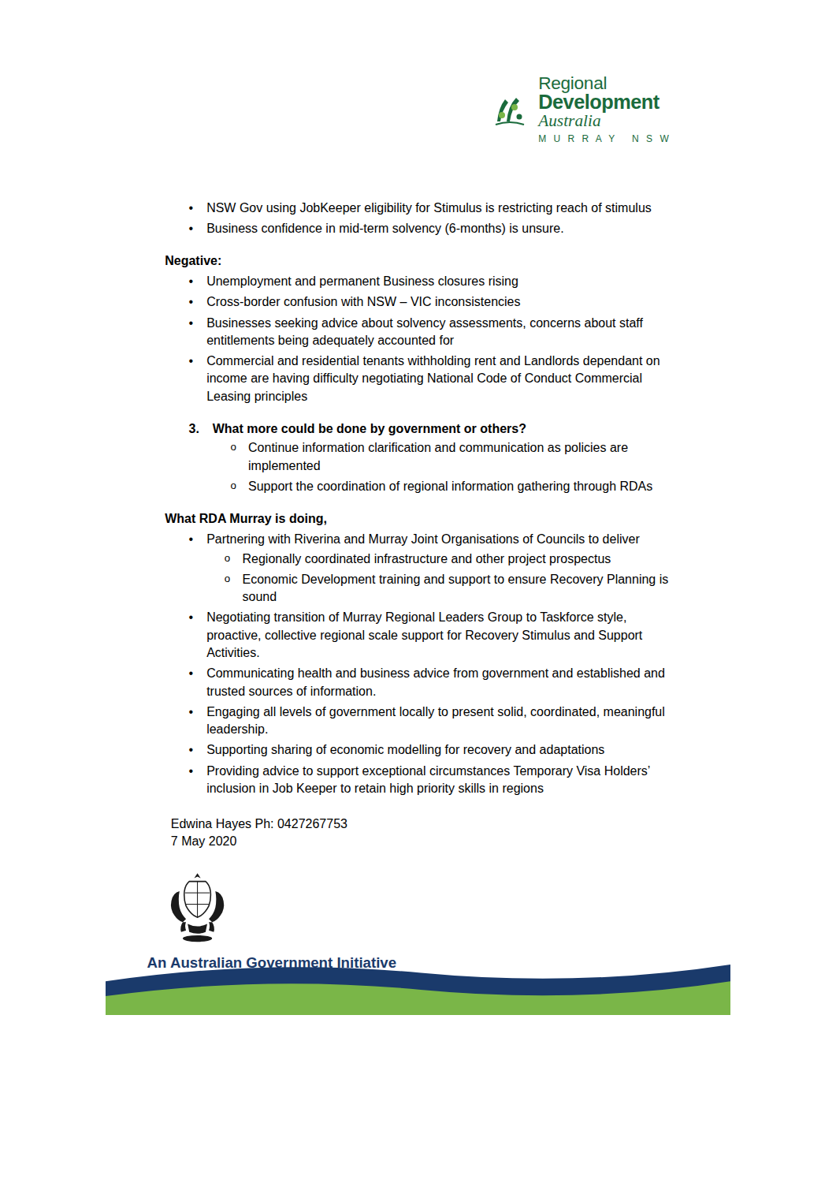Regional
Development
Australia
M U R R A Y N S W
NSW Gov using JobKeeper eligibility for Stimulus is restricting reach of stimulus
Business confidence in mid-term solvency (6-months) is unsure.
Negative:
Unemployment and permanent Business closures rising
Cross-border confusion with NSW – VIC inconsistencies
Businesses seeking advice about solvency assessments, concerns about staff entitlements being adequately accounted for
Commercial and residential tenants withholding rent and Landlords dependant on income are having difficulty negotiating National Code of Conduct Commercial Leasing principles
What more could be done by government or others?
Continue information clarification and communication as policies are implemented
Support the coordination of regional information gathering through RDAs
What RDA Murray is doing,
Partnering with Riverina and Murray Joint Organisations of Councils to deliver
Regionally coordinated infrastructure and other project prospectus
Economic Development training and support to ensure Recovery Planning is sound
Negotiating transition of Murray Regional Leaders Group to Taskforce style, proactive, collective regional scale support for Recovery Stimulus and Support Activities.
Communicating health and business advice from government and established and trusted sources of information.
Engaging all levels of government locally to present solid, coordinated, meaningful leadership.
Supporting sharing of economic modelling for recovery and adaptations
Providing advice to support exceptional circumstances Temporary Visa Holders’ inclusion in Job Keeper to retain high priority skills in regions
Edwina Hayes Ph: 0427267753
7 May 2020
An Australian Government Initiative